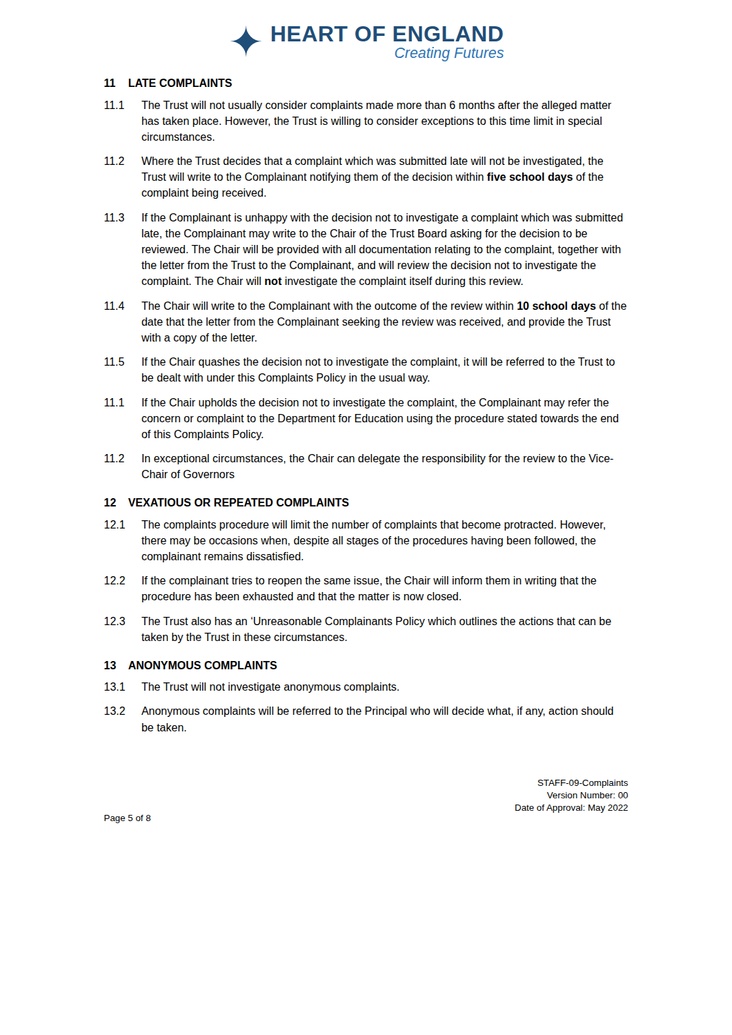✦
Heart of England
Creating Futures
11 LATE COMPLAINTS
11.1 The Trust will not usually consider complaints made more than 6 months after the alleged matter has taken place. However, the Trust is willing to consider exceptions to this time limit in special circumstances.
11.2 Where the Trust decides that a complaint which was submitted late will not be investigated, the Trust will write to the Complainant notifying them of the decision within five school days of the complaint being received.
11.3 If the Complainant is unhappy with the decision not to investigate a complaint which was submitted late, the Complainant may write to the Chair of the Trust Board asking for the decision to be reviewed. The Chair will be provided with all documentation relating to the complaint, together with the letter from the Trust to the Complainant, and will review the decision not to investigate the complaint. The Chair will not investigate the complaint itself during this review.
11.4 The Chair will write to the Complainant with the outcome of the review within 10 school days of the date that the letter from the Complainant seeking the review was received, and provide the Trust with a copy of the letter.
11.5 If the Chair quashes the decision not to investigate the complaint, it will be referred to the Trust to be dealt with under this Complaints Policy in the usual way.
11.1 If the Chair upholds the decision not to investigate the complaint, the Complainant may refer the concern or complaint to the Department for Education using the procedure stated towards the end of this Complaints Policy.
11.2 In exceptional circumstances, the Chair can delegate the responsibility for the review to the Vice-Chair of Governors
12 VEXATIOUS OR REPEATED COMPLAINTS
12.1 The complaints procedure will limit the number of complaints that become protracted. However, there may be occasions when, despite all stages of the procedures having been followed, the complainant remains dissatisfied.
12.2 If the complainant tries to reopen the same issue, the Chair will inform them in writing that the procedure has been exhausted and that the matter is now closed.
12.3 The Trust also has an ‘Unreasonable Complainants Policy which outlines the actions that can be taken by the Trust in these circumstances.
13 ANONYMOUS COMPLAINTS
13.1 The Trust will not investigate anonymous complaints.
13.2 Anonymous complaints will be referred to the Principal who will decide what, if any, action should be taken.
STAFF-09-Complaints
Version Number: 00
Date of Approval: May 2022
Page 5 of 8